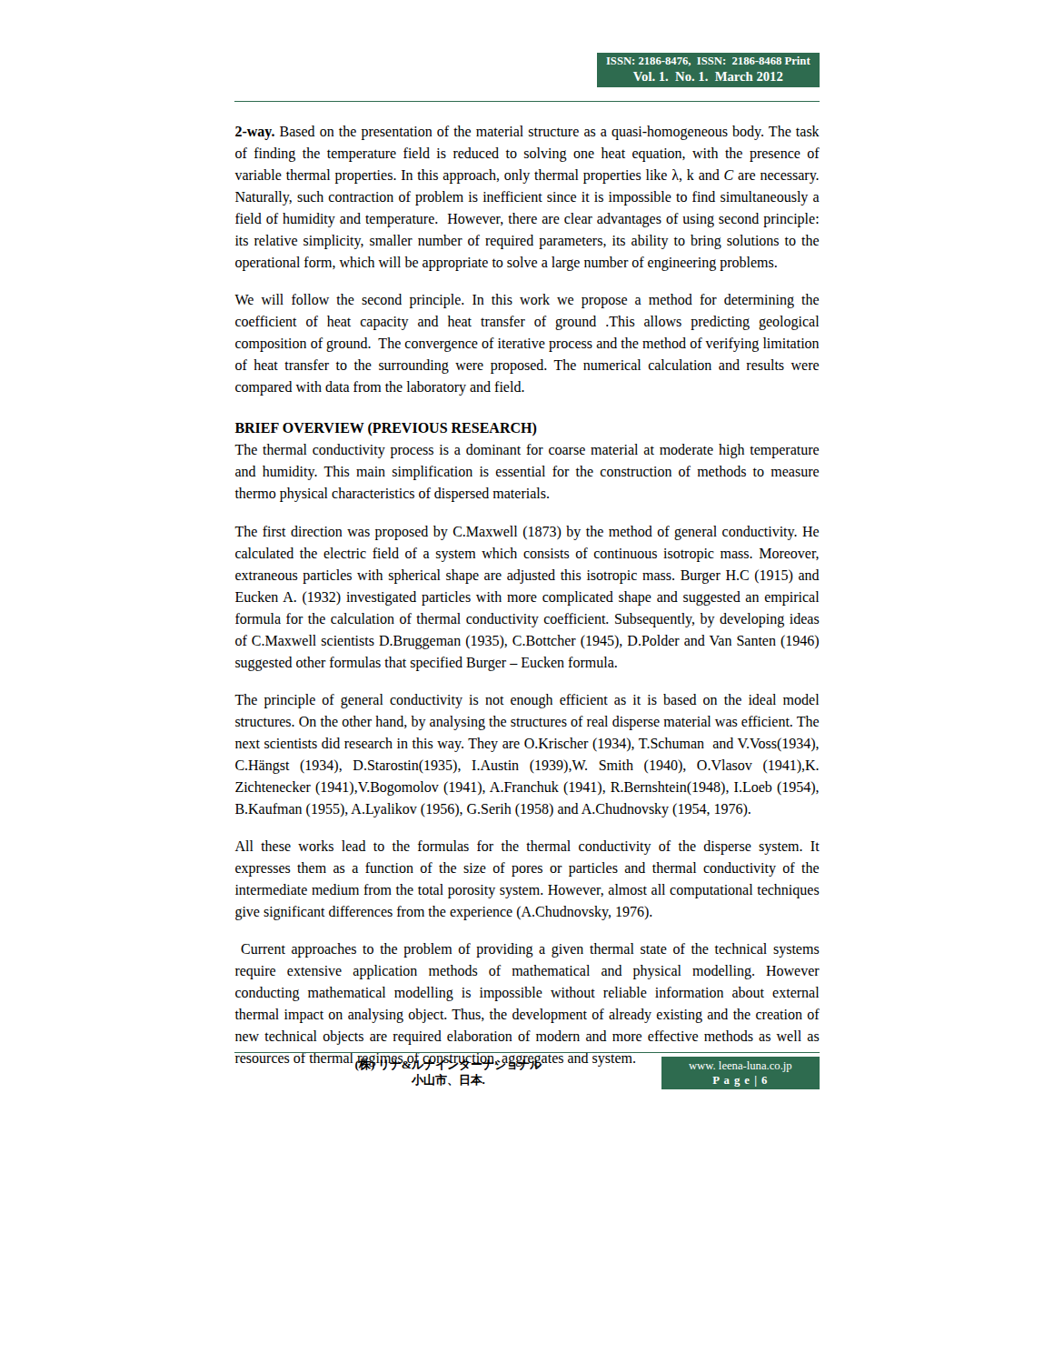ISSN: 2186-8476, ISSN: 2186-8468 Print
Vol. 1. No. 1. March 2012
2-way. Based on the presentation of the material structure as a quasi-homogeneous body. The task of finding the temperature field is reduced to solving one heat equation, with the presence of variable thermal properties. In this approach, only thermal properties like λ, k and C are necessary. Naturally, such contraction of problem is inefficient since it is impossible to find simultaneously a field of humidity and temperature. However, there are clear advantages of using second principle: its relative simplicity, smaller number of required parameters, its ability to bring solutions to the operational form, which will be appropriate to solve a large number of engineering problems.
We will follow the second principle. In this work we propose a method for determining the coefficient of heat capacity and heat transfer of ground .This allows predicting geological composition of ground. The convergence of iterative process and the method of verifying limitation of heat transfer to the surrounding were proposed. The numerical calculation and results were compared with data from the laboratory and field.
BRIEF OVERVIEW (PREVIOUS RESEARCH)
The thermal conductivity process is a dominant for coarse material at moderate high temperature and humidity. This main simplification is essential for the construction of methods to measure thermo physical characteristics of dispersed materials.
The first direction was proposed by C.Maxwell (1873) by the method of general conductivity. He calculated the electric field of a system which consists of continuous isotropic mass. Moreover, extraneous particles with spherical shape are adjusted this isotropic mass. Burger H.C (1915) and Eucken A. (1932) investigated particles with more complicated shape and suggested an empirical formula for the calculation of thermal conductivity coefficient. Subsequently, by developing ideas of C.Maxwell scientists D.Bruggeman (1935), C.Bottcher (1945), D.Polder and Van Santen (1946) suggested other formulas that specified Burger – Eucken formula.
The principle of general conductivity is not enough efficient as it is based on the ideal model structures. On the other hand, by analysing the structures of real disperse material was efficient. The next scientists did research in this way. They are O.Krischer (1934), T.Schuman and V.Voss(1934), C.Hängst (1934), D.Starostin(1935), I.Austin (1939),W. Smith (1940), O.Vlasov (1941),K. Zichtenecker (1941),V.Bogomolov (1941), A.Franchuk (1941), R.Bernshtein(1948), I.Loeb (1954), B.Kaufman (1955), A.Lyalikov (1956), G.Serih (1958) and A.Chudnovsky (1954, 1976).
All these works lead to the formulas for the thermal conductivity of the disperse system. It expresses them as a function of the size of pores or particles and thermal conductivity of the intermediate medium from the total porosity system. However, almost all computational techniques give significant differences from the experience (A.Chudnovsky, 1976).
Current approaches to the problem of providing a given thermal state of the technical systems require extensive application methods of mathematical and physical modelling. However conducting mathematical modelling is impossible without reliable information about external thermal impact on analysing object. Thus, the development of already existing and the creation of new technical objects are required elaboration of modern and more effective methods as well as resources of thermal regimes of construction, aggregates and system.
(株) リナ&ルナインターナショナル
小山市、日本.
www. leena-luna.co.jp
P a g e | 6